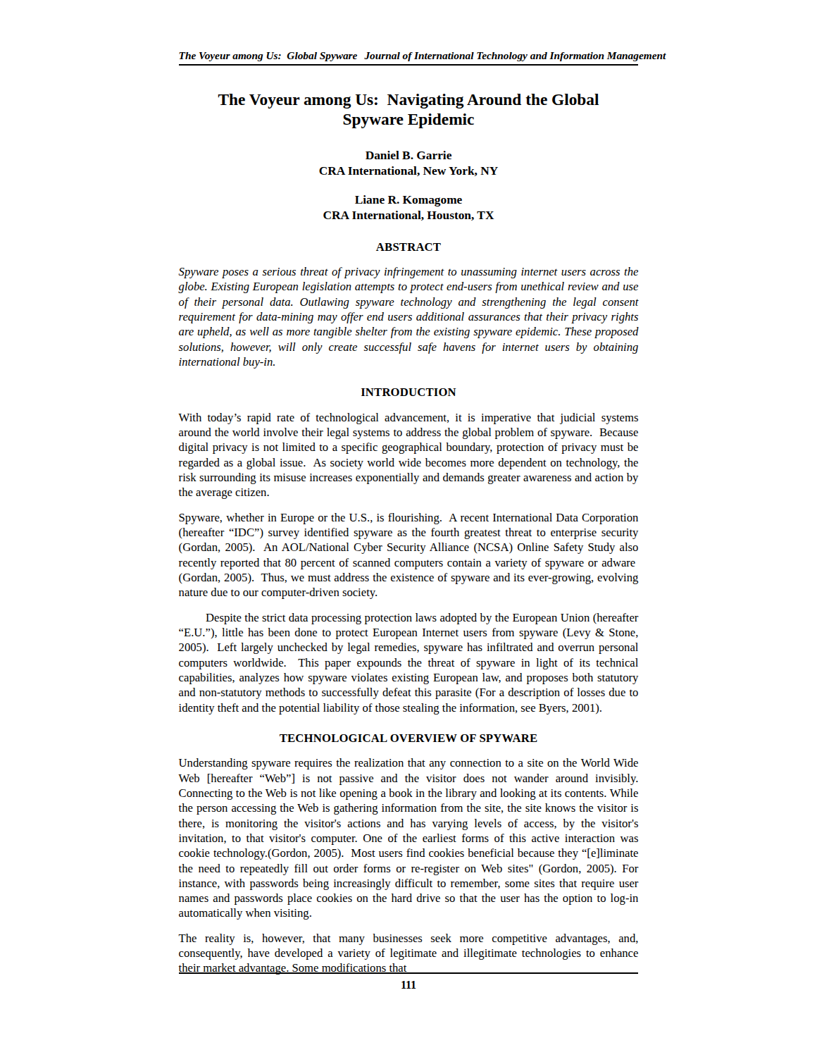The Voyeur among Us: Global Spyware Journal of International Technology and Information Management
The Voyeur among Us: Navigating Around the Global Spyware Epidemic
Daniel B. Garrie
CRA International, New York, NY
Liane R. Komagome
CRA International, Houston, TX
ABSTRACT
Spyware poses a serious threat of privacy infringement to unassuming internet users across the globe. Existing European legislation attempts to protect end-users from unethical review and use of their personal data. Outlawing spyware technology and strengthening the legal consent requirement for data-mining may offer end users additional assurances that their privacy rights are upheld, as well as more tangible shelter from the existing spyware epidemic. These proposed solutions, however, will only create successful safe havens for internet users by obtaining international buy-in.
INTRODUCTION
With today’s rapid rate of technological advancement, it is imperative that judicial systems around the world involve their legal systems to address the global problem of spyware. Because digital privacy is not limited to a specific geographical boundary, protection of privacy must be regarded as a global issue. As society world wide becomes more dependent on technology, the risk surrounding its misuse increases exponentially and demands greater awareness and action by the average citizen.
Spyware, whether in Europe or the U.S., is flourishing. A recent International Data Corporation (hereafter “IDC”) survey identified spyware as the fourth greatest threat to enterprise security (Gordan, 2005). An AOL/National Cyber Security Alliance (NCSA) Online Safety Study also recently reported that 80 percent of scanned computers contain a variety of spyware or adware (Gordan, 2005). Thus, we must address the existence of spyware and its ever-growing, evolving nature due to our computer-driven society.
Despite the strict data processing protection laws adopted by the European Union (hereafter “E.U.”), little has been done to protect European Internet users from spyware (Levy & Stone, 2005). Left largely unchecked by legal remedies, spyware has infiltrated and overrun personal computers worldwide. This paper expounds the threat of spyware in light of its technical capabilities, analyzes how spyware violates existing European law, and proposes both statutory and non-statutory methods to successfully defeat this parasite (For a description of losses due to identity theft and the potential liability of those stealing the information, see Byers, 2001).
TECHNOLOGICAL OVERVIEW OF SPYWARE
Understanding spyware requires the realization that any connection to a site on the World Wide Web [hereafter “Web”] is not passive and the visitor does not wander around invisibly. Connecting to the Web is not like opening a book in the library and looking at its contents. While the person accessing the Web is gathering information from the site, the site knows the visitor is there, is monitoring the visitor's actions and has varying levels of access, by the visitor's invitation, to that visitor's computer. One of the earliest forms of this active interaction was cookie technology.(Gordon, 2005). Most users find cookies beneficial because they “[e]liminate the need to repeatedly fill out order forms or re-register on Web sites" (Gordon, 2005). For instance, with passwords being increasingly difficult to remember, some sites that require user names and passwords place cookies on the hard drive so that the user has the option to log-in automatically when visiting.
The reality is, however, that many businesses seek more competitive advantages, and, consequently, have developed a variety of legitimate and illegitimate technologies to enhance their market advantage. Some modifications that
111